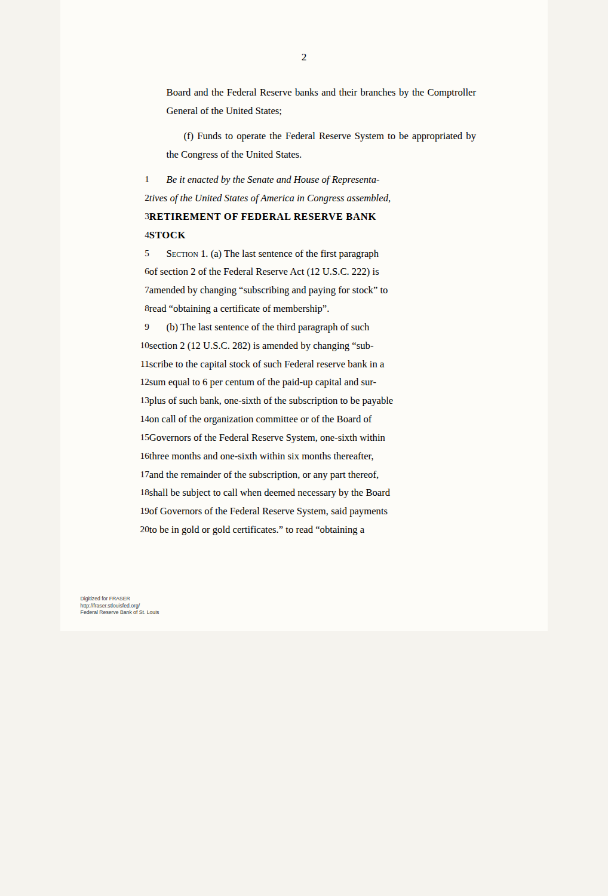2
Board and the Federal Reserve banks and their branches by the Comptroller General of the United States;
(f) Funds to operate the Federal Reserve System to be appropriated by the Congress of the United States.
| 1 | Be it enacted by the Senate and House of Representa- |
| 2 | tives of the United States of America in Congress assembled, |
| 3 | RETIREMENT OF FEDERAL RESERVE BANK |
| 4 | STOCK |
| 5 | Section 1. (a) The last sentence of the first paragraph |
| 6 | of section 2 of the Federal Reserve Act (12 U.S.C. 222) is |
| 7 | amended by changing “subscribing and paying for stock” to |
| 8 | read “obtaining a certificate of membership”. |
| 9 | (b) The last sentence of the third paragraph of such |
| 10 | section 2 (12 U.S.C. 282) is amended by changing “sub- |
| 11 | scribe to the capital stock of such Federal reserve bank in a |
| 12 | sum equal to 6 per centum of the paid-up capital and sur- |
| 13 | plus of such bank, one-sixth of the subscription to be payable |
| 14 | on call of the organization committee or of the Board of |
| 15 | Governors of the Federal Reserve System, one-sixth within |
| 16 | three months and one-sixth within six months thereafter, |
| 17 | and the remainder of the subscription, or any part thereof, |
| 18 | shall be subject to call when deemed necessary by the Board |
| 19 | of Governors of the Federal Reserve System, said payments |
| 20 | to be in gold or gold certificates.” to read “obtaining a |
Digitized for FRASER
http://fraser.stlouisfed.org/
Federal Reserve Bank of St. Louis